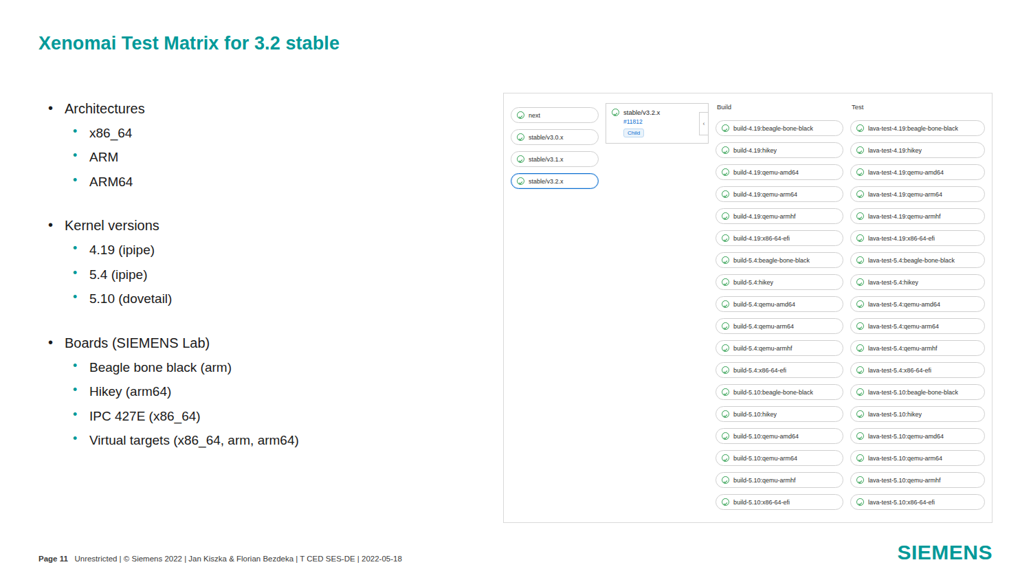Xenomai Test Matrix for 3.2 stable
Architectures
x86_64
ARM
ARM64
Kernel versions
4.19 (ipipe)
5.4 (ipipe)
5.10 (dovetail)
Boards (SIEMENS Lab)
Beagle bone black (arm)
Hikey (arm64)
IPC 427E (x86_64)
Virtual targets (x86_64, arm, arm64)
next
stable/v3.0.x
stable/v3.1.x
stable/v3.2.x
stable/v3.2.x
#11812
Child
‹
Build
build-4.19:beagle-bone-black
build-4.19:hikey
build-4.19:qemu-amd64
build-4.19:qemu-arm64
build-4.19:qemu-armhf
build-4.19:x86-64-efi
build-5.4:beagle-bone-black
build-5.4:hikey
build-5.4:qemu-amd64
build-5.4:qemu-arm64
build-5.4:qemu-armhf
build-5.4:x86-64-efi
build-5.10:beagle-bone-black
build-5.10:hikey
build-5.10:qemu-amd64
build-5.10:qemu-arm64
build-5.10:qemu-armhf
build-5.10:x86-64-efi
Test
lava-test-4.19:beagle-bone-black
lava-test-4.19:hikey
lava-test-4.19:qemu-amd64
lava-test-4.19:qemu-arm64
lava-test-4.19:qemu-armhf
lava-test-4.19:x86-64-efi
lava-test-5.4:beagle-bone-black
lava-test-5.4:hikey
lava-test-5.4:qemu-amd64
lava-test-5.4:qemu-arm64
lava-test-5.4:qemu-armhf
lava-test-5.4:x86-64-efi
lava-test-5.10:beagle-bone-black
lava-test-5.10:hikey
lava-test-5.10:qemu-amd64
lava-test-5.10:qemu-arm64
lava-test-5.10:qemu-armhf
lava-test-5.10:x86-64-efi
Page 11 Unrestricted | © Siemens 2022 | Jan Kiszka & Florian Bezdeka | T CED SES-DE | 2022-05-18
SIEMENS